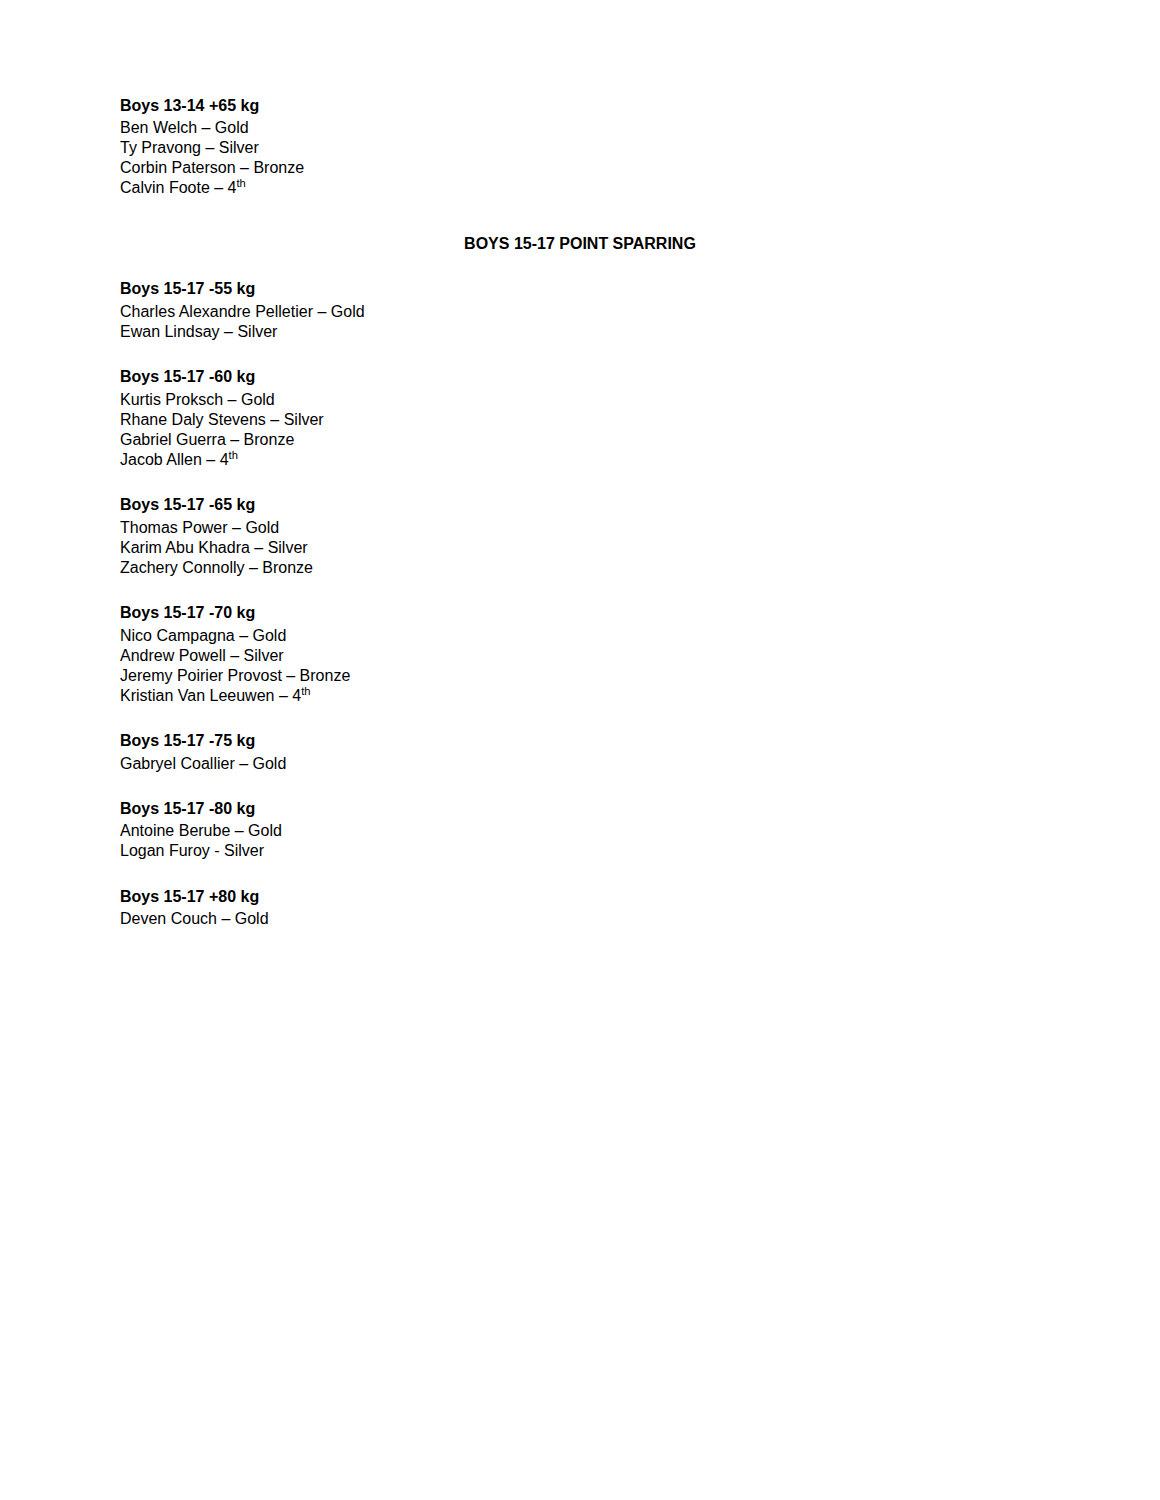Boys 13-14 +65 kg
Ben Welch – Gold
Ty Pravong – Silver
Corbin Paterson – Bronze
Calvin Foote – 4th
BOYS 15-17 POINT SPARRING
Boys 15-17 -55 kg
Charles Alexandre Pelletier – Gold
Ewan Lindsay – Silver
Boys 15-17 -60 kg
Kurtis Proksch – Gold
Rhane Daly Stevens – Silver
Gabriel Guerra – Bronze
Jacob Allen – 4th
Boys 15-17 -65 kg
Thomas Power – Gold
Karim Abu Khadra – Silver
Zachery Connolly – Bronze
Boys 15-17 -70 kg
Nico Campagna – Gold
Andrew Powell – Silver
Jeremy Poirier Provost – Bronze
Kristian Van Leeuwen – 4th
Boys 15-17 -75 kg
Gabryel Coallier – Gold
Boys 15-17 -80 kg
Antoine Berube – Gold
Logan Furoy - Silver
Boys 15-17 +80 kg
Deven Couch – Gold